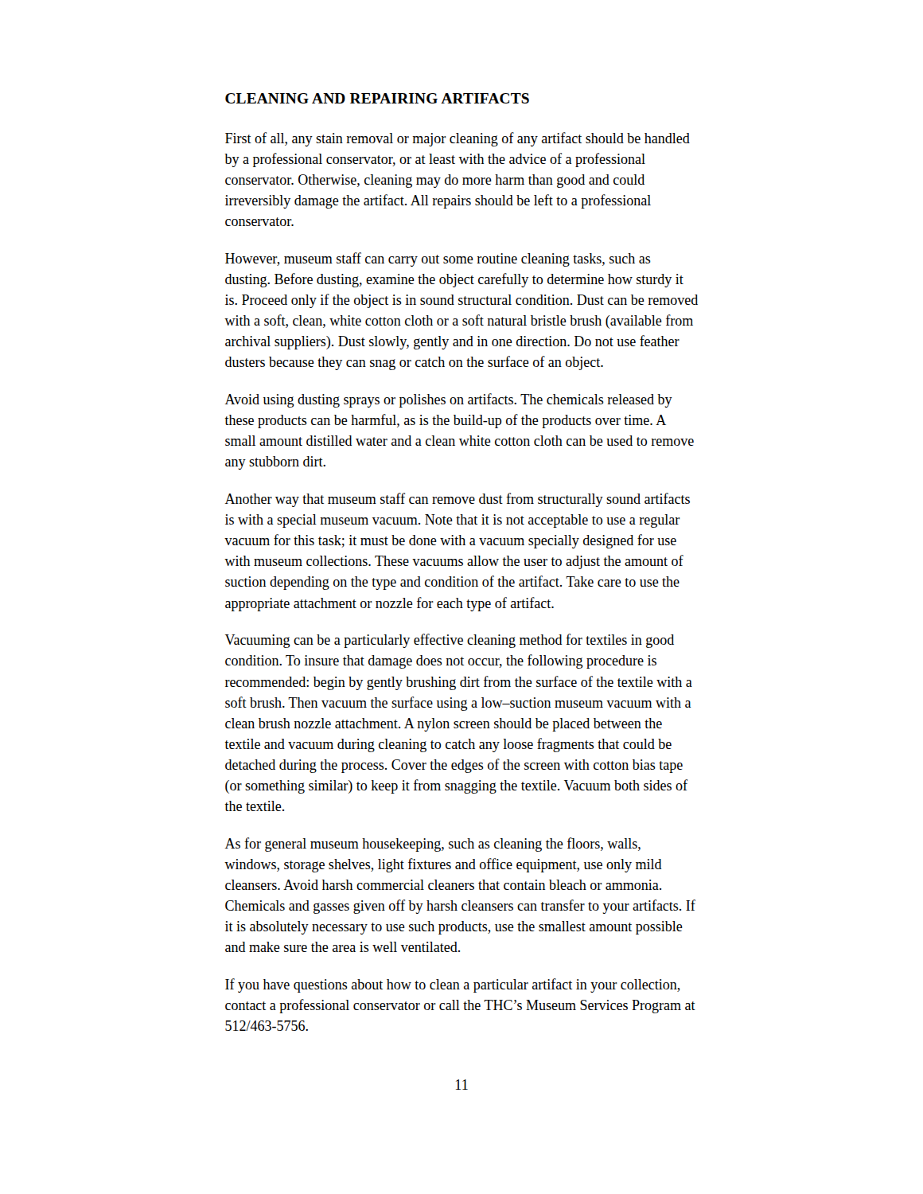CLEANING AND REPAIRING ARTIFACTS
First of all, any stain removal or major cleaning of any artifact should be handled by a professional conservator, or at least with the advice of a professional conservator. Otherwise, cleaning may do more harm than good and could irreversibly damage the artifact. All repairs should be left to a professional conservator.
However, museum staff can carry out some routine cleaning tasks, such as dusting. Before dusting, examine the object carefully to determine how sturdy it is. Proceed only if the object is in sound structural condition. Dust can be removed with a soft, clean, white cotton cloth or a soft natural bristle brush (available from archival suppliers). Dust slowly, gently and in one direction. Do not use feather dusters because they can snag or catch on the surface of an object.
Avoid using dusting sprays or polishes on artifacts. The chemicals released by these products can be harmful, as is the build-up of the products over time. A small amount distilled water and a clean white cotton cloth can be used to remove any stubborn dirt.
Another way that museum staff can remove dust from structurally sound artifacts is with a special museum vacuum. Note that it is not acceptable to use a regular vacuum for this task; it must be done with a vacuum specially designed for use with museum collections. These vacuums allow the user to adjust the amount of suction depending on the type and condition of the artifact. Take care to use the appropriate attachment or nozzle for each type of artifact.
Vacuuming can be a particularly effective cleaning method for textiles in good condition. To insure that damage does not occur, the following procedure is recommended: begin by gently brushing dirt from the surface of the textile with a soft brush. Then vacuum the surface using a low–suction museum vacuum with a clean brush nozzle attachment. A nylon screen should be placed between the textile and vacuum during cleaning to catch any loose fragments that could be detached during the process. Cover the edges of the screen with cotton bias tape (or something similar) to keep it from snagging the textile. Vacuum both sides of the textile.
As for general museum housekeeping, such as cleaning the floors, walls, windows, storage shelves, light fixtures and office equipment, use only mild cleansers. Avoid harsh commercial cleaners that contain bleach or ammonia. Chemicals and gasses given off by harsh cleansers can transfer to your artifacts. If it is absolutely necessary to use such products, use the smallest amount possible and make sure the area is well ventilated.
If you have questions about how to clean a particular artifact in your collection, contact a professional conservator or call the THC’s Museum Services Program at 512/463-5756.
11